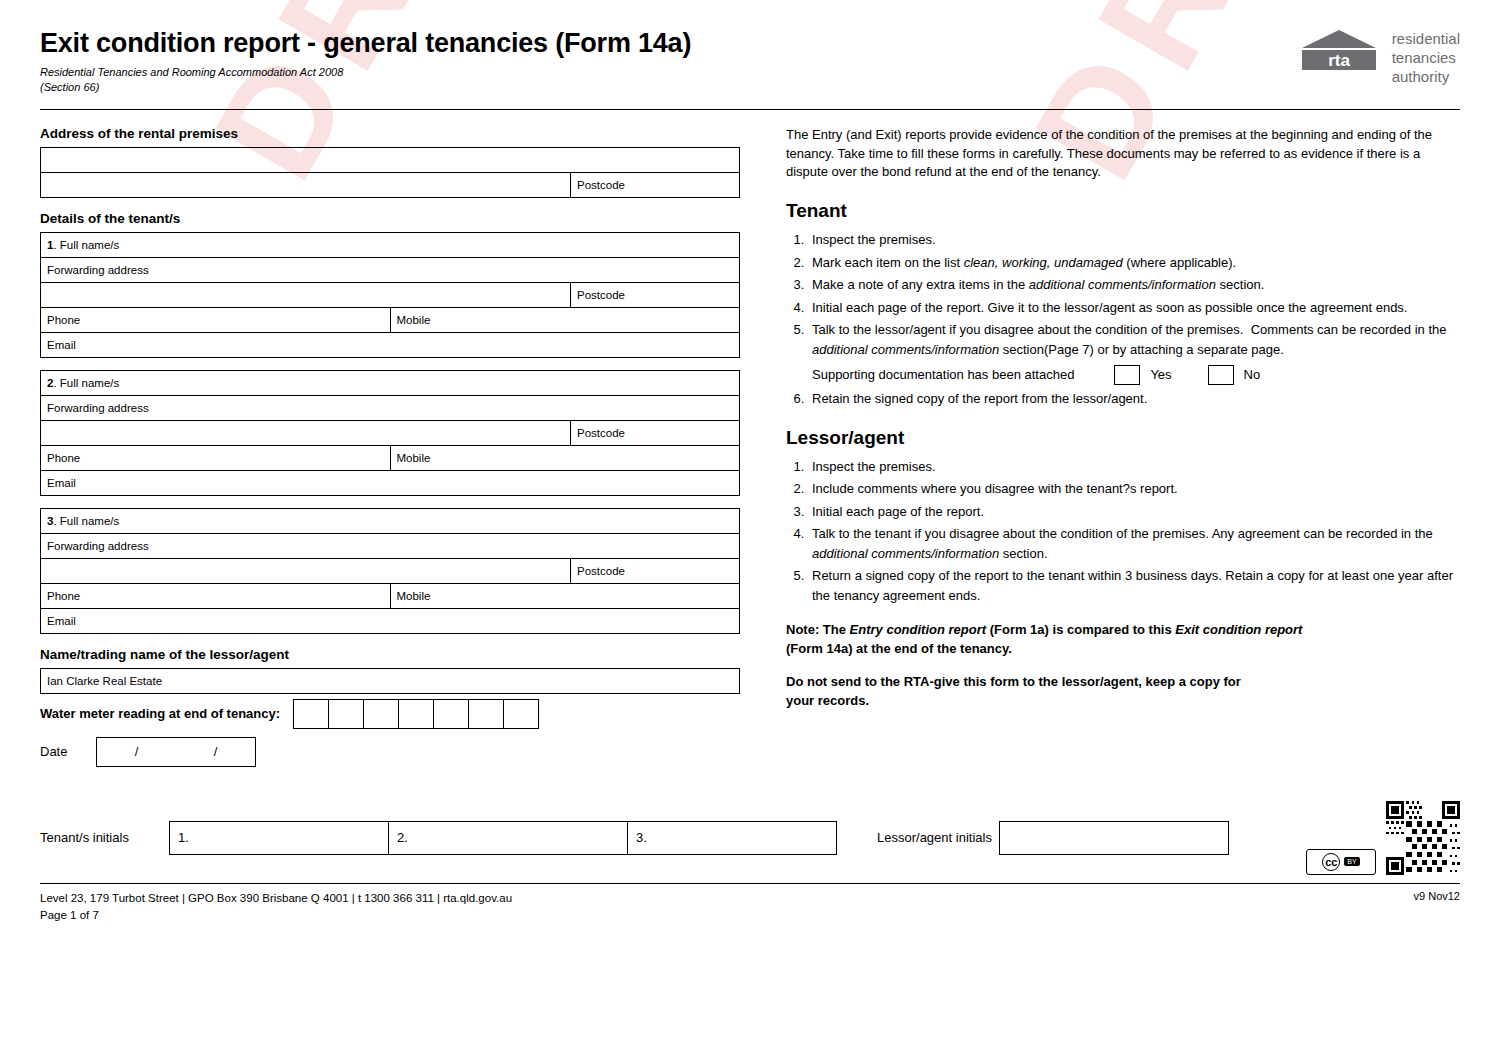DRAFT DRAFT
Exit condition report - general tenancies (Form 14a)
Residential Tenancies and Rooming Accommodation Act 2008
(Section 66)
rta
residential
tenancies
authority
Address of the rental premises
Postcode
Details of the tenant/s
1. Full name/s
Forwarding address
Postcode
Phone
Mobile
Email
2. Full name/s
Forwarding address
Postcode
Phone
Mobile
Email
3. Full name/s
Forwarding address
Postcode
Phone
Mobile
Email
Name/trading name of the lessor/agent
Ian Clarke Real Estate
Water meter reading at end of tenancy:
Date
//
The Entry (and Exit) reports provide evidence of the condition of the premises at the beginning and ending of the tenancy. Take time to fill these forms in carefully. These documents may be referred to as evidence if there is a dispute over the bond refund at the end of the tenancy.
Tenant
Inspect the premises.
Mark each item on the list clean, working, undamaged (where applicable).
Make a note of any extra items in the additional comments/information section.
Initial each page of the report. Give it to the lessor/agent as soon as possible once the agreement ends.
Talk to the lessor/agent if you disagree about the condition of the premises. Comments can be recorded in the additional comments/information section(Page 7) or by attaching a separate page.
Supporting documentation has been attached Yes No
Retain the signed copy of the report from the lessor/agent.
Lessor/agent
Inspect the premises.
Include comments where you disagree with the tenant?s report.
Initial each page of the report.
Talk to the tenant if you disagree about the condition of the premises. Any agreement can be recorded in the additional comments/information section.
Return a signed copy of the report to the tenant within 3 business days. Retain a copy for at least one year after the tenancy agreement ends.
Note: The Entry condition report (Form 1a) is compared to this Exit condition report
(Form 14a) at the end of the tenancy.
Do not send to the RTA-give this form to the lessor/agent, keep a copy for
your records.
Tenant/s initials
1.
2.
3.
Lessor/agent initials
cc BY
Level 23, 179 Turbot Street | GPO Box 390 Brisbane Q 4001 | t 1300 366 311 | rta.qld.gov.au
Page 1 of 7
v9 Nov12